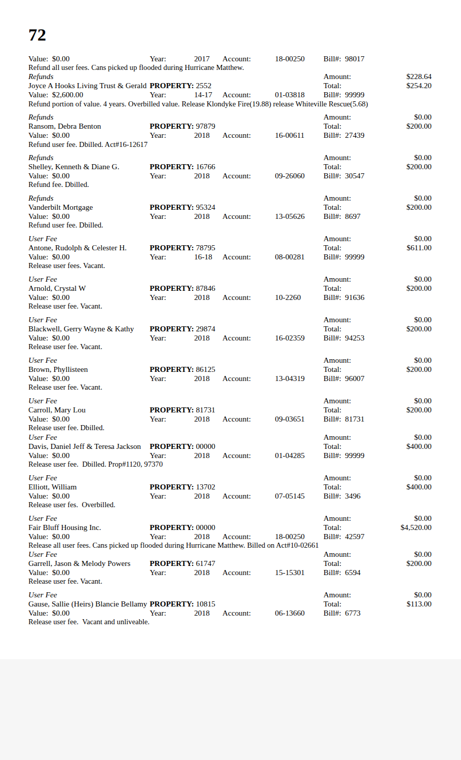72
| Value: $0.00 | Year: | 2017 | Account: | 18-00250 | Bill#: 98017 | |
| Refund all user fees. Cans picked up flooded during Hurricane Matthew. | |
| Refunds | | Amount: | $228.64 |
| Joyce A Hooks Living Trust & Gerald | PROPERTY: 2552 | | Total: | $254.20 |
| Value: $2,600.00 | Year: | 14-17 | Account: | 01-03818 | Bill#: 99999 | |
| Refund portion of value. 4 years. Overbilled value. Release Klondyke Fire(19.88) release Whiteville Rescue(5.68) |
| Refunds | | Amount: | $0.00 |
| Ransom, Debra Benton | PROPERTY: 97879 | | Total: | $200.00 |
| Value: $0.00 | Year: | 2018 | Account: | 16-00611 | Bill#: 27439 | |
| Refund user fee. Dbilled. Act#16-12617 |
| Refunds | | Amount: | $0.00 |
| Shelley, Kenneth & Diane G. | PROPERTY: 16766 | | Total: | $200.00 |
| Value: $0.00 | Year: | 2018 | Account: | 09-26060 | Bill#: 30547 | |
| Refund fee. Dbilled. |
| Refunds | | Amount: | $0.00 |
| Vanderbilt Mortgage | PROPERTY: 95324 | | Total: | $200.00 |
| Value: $0.00 | Year: | 2018 | Account: | 13-05626 | Bill#: 8697 | |
| Refund user fee. Dbilled. |
| User Fee | | Amount: | $0.00 |
| Antone, Rudolph & Celester H. | PROPERTY: 78795 | | Total: | $611.00 |
| Value: $0.00 | Year: | 16-18 | Account: | 08-00281 | Bill#: 99999 | |
| Release user fees. Vacant. |
| User Fee | | Amount: | $0.00 |
| Arnold, Crystal W | PROPERTY: 87846 | | Total: | $200.00 |
| Value: $0.00 | Year: | 2018 | Account: | 10-2260 | Bill#: 91636 | |
| Release user fee. Vacant. |
| User Fee | | Amount: | $0.00 |
| Blackwell, Gerry Wayne & Kathy | PROPERTY: 29874 | | Total: | $200.00 |
| Value: $0.00 | Year: | 2018 | Account: | 16-02359 | Bill#: 94253 | |
| Release user fee. Vacant. |
| User Fee | | Amount: | $0.00 |
| Brown, Phyllisteen | PROPERTY: 86125 | | Total: | $200.00 |
| Value: $0.00 | Year: | 2018 | Account: | 13-04319 | Bill#: 96007 | |
| Release user fee. Vacant. |
| User Fee | | Amount: | $0.00 |
| Carroll, Mary Lou | PROPERTY: 81731 | | Total: | $200.00 |
| Value: $0.00 | Year: | 2018 | Account: | 09-03651 | Bill#: 81731 | |
| Release user fee. Dbilled. |
| User Fee | | Amount: | $0.00 |
| Davis, Daniel Jeff & Teresa Jackson | PROPERTY: 00000 | | Total: | $400.00 |
| Value: $0.00 | Year: | 2018 | Account: | 01-04285 | Bill#: 99999 | |
| Release user fee. Dbilled. Prop#1120, 97370 |
| User Fee | | Amount: | $0.00 |
| Elliott, William | PROPERTY: 13702 | | Total: | $400.00 |
| Value: $0.00 | Year: | 2018 | Account: | 07-05145 | Bill#: 3496 | |
| Release user fes. Overbilled. |
| User Fee | | Amount: | $0.00 |
| Fair Bluff Housing Inc. | PROPERTY: 00000 | | Total: | $4,520.00 |
| Value: $0.00 | Year: | 2018 | Account: | 18-00250 | Bill#: 42597 | |
| Release all user fees. Cans picked up flooded during Hurricane Matthew. Billed on Act#10-02661 |
| User Fee | | Amount: | $0.00 |
| Garrell, Jason & Melody Powers | PROPERTY: 61747 | | Total: | $200.00 |
| Value: $0.00 | Year: | 2018 | Account: | 15-15301 | Bill#: 6594 | |
| Release user fee. Vacant. |
| User Fee | | Amount: | $0.00 |
| Gause, Sallie (Heirs) Blancie Bellamy | PROPERTY: 10815 | | Total: | $113.00 |
| Value: $0.00 | Year: | 2018 | Account: | 06-13660 | Bill#: 6773 | |
| Release user fee. Vacant and unliveable. |